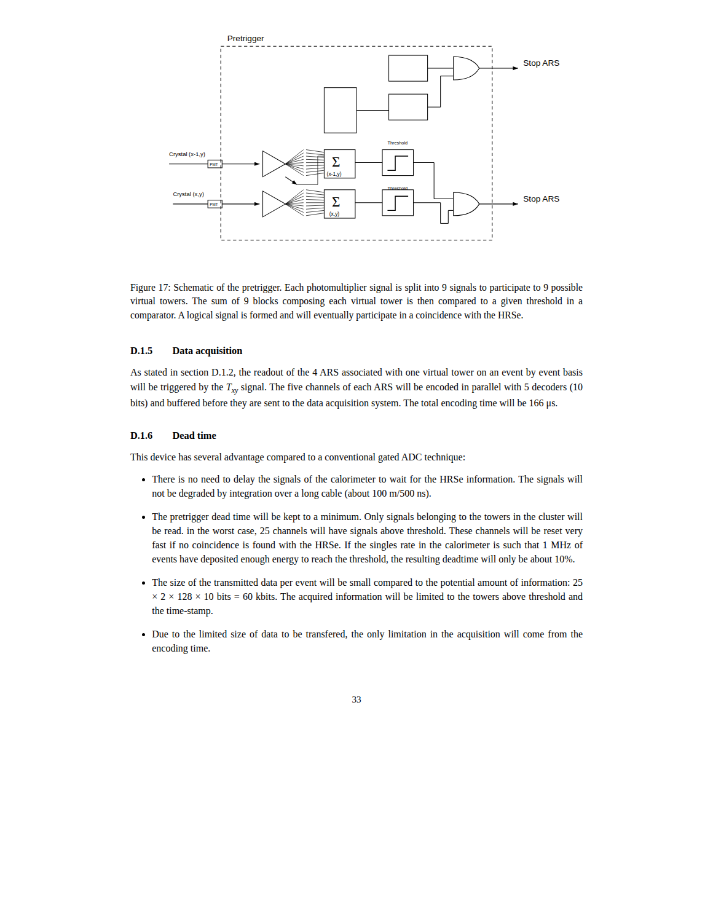Pretrigger Stop ARS Threshold Threshold Crystal (x-1,y) PMT Σ (x-1,y) Crystal (x,y) PMT Σ (x,y) Stop ARS
Figure 17: Schematic of the pretrigger. Each photomultiplier signal is split into 9 signals to participate to 9 possible virtual towers. The sum of 9 blocks composing each virtual tower is then compared to a given threshold in a comparator. A logical signal is formed and will eventually participate in a coincidence with the HRSe.
D.1.5 Data acquisition
As stated in section D.1.2, the readout of the 4 ARS associated with one virtual tower on an event by event basis will be triggered by the Txy signal. The five channels of each ARS will be encoded in parallel with 5 decoders (10 bits) and buffered before they are sent to the data acquisition system. The total encoding time will be 166 μs.
D.1.6 Dead time
This device has several advantage compared to a conventional gated ADC technique:
There is no need to delay the signals of the calorimeter to wait for the HRSe information. The signals will not be degraded by integration over a long cable (about 100 m/500 ns).
The pretrigger dead time will be kept to a minimum. Only signals belonging to the towers in the cluster will be read. in the worst case, 25 channels will have signals above threshold. These channels will be reset very fast if no coincidence is found with the HRSe. If the singles rate in the calorimeter is such that 1 MHz of events have deposited enough energy to reach the threshold, the resulting deadtime will only be about 10%.
The size of the transmitted data per event will be small compared to the potential amount of information: 25 × 2 × 128 × 10 bits = 60 kbits. The acquired information will be limited to the towers above threshold and the time-stamp.
Due to the limited size of data to be transfered, the only limitation in the acquisition will come from the encoding time.
33